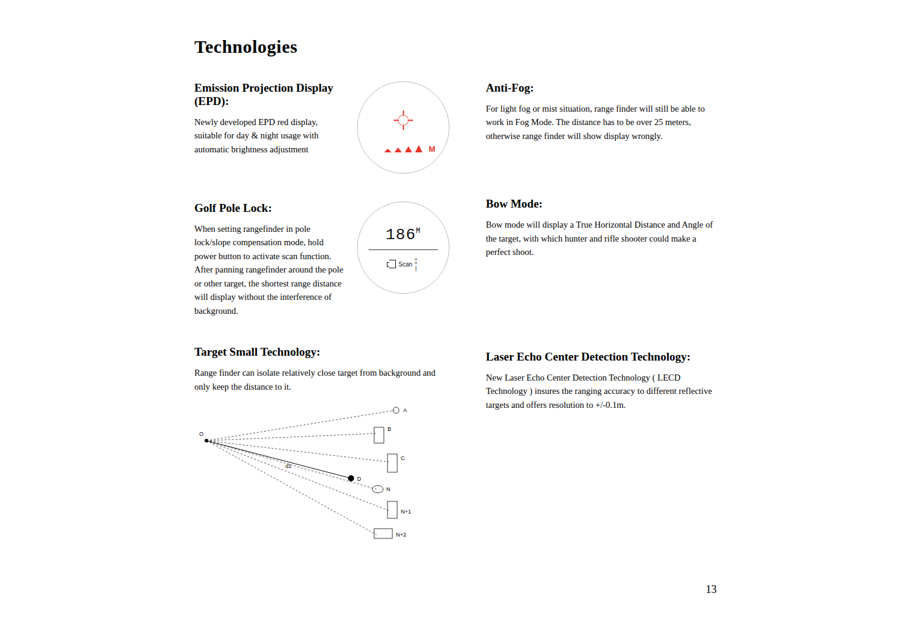Technologies
Emission Projection Display (EPD):
Newly developed EPD red display, suitable for day & night usage with automatic brightness adjustment
M
Golf Pole Lock:
When setting rangefinder in pole lock/slope compensation mode, hold power button to activate scan function. After panning rangefinder around the pole or other target, the shortest range distance will display without the interference of background.
186M
Scan ^ ^ |
Target Small Technology:
Range finder can isolate relatively close target from background and only keep the distance to it.
O d1 A B C D N N+1 N+2
Anti-Fog:
For light fog or mist situation, range finder will still be able to work in Fog Mode. The distance has to be over 25 meters, otherwise range finder will show display wrongly.
Bow Mode:
Bow mode will display a True Horizontal Distance and Angle of the target, with which hunter and rifle shooter could make a perfect shoot.
Laser Echo Center Detection Technology:
New Laser Echo Center Detection Technology ( LECD Technology ) insures the ranging accuracy to different reflective targets and offers resolution to +/-0.1m.
13